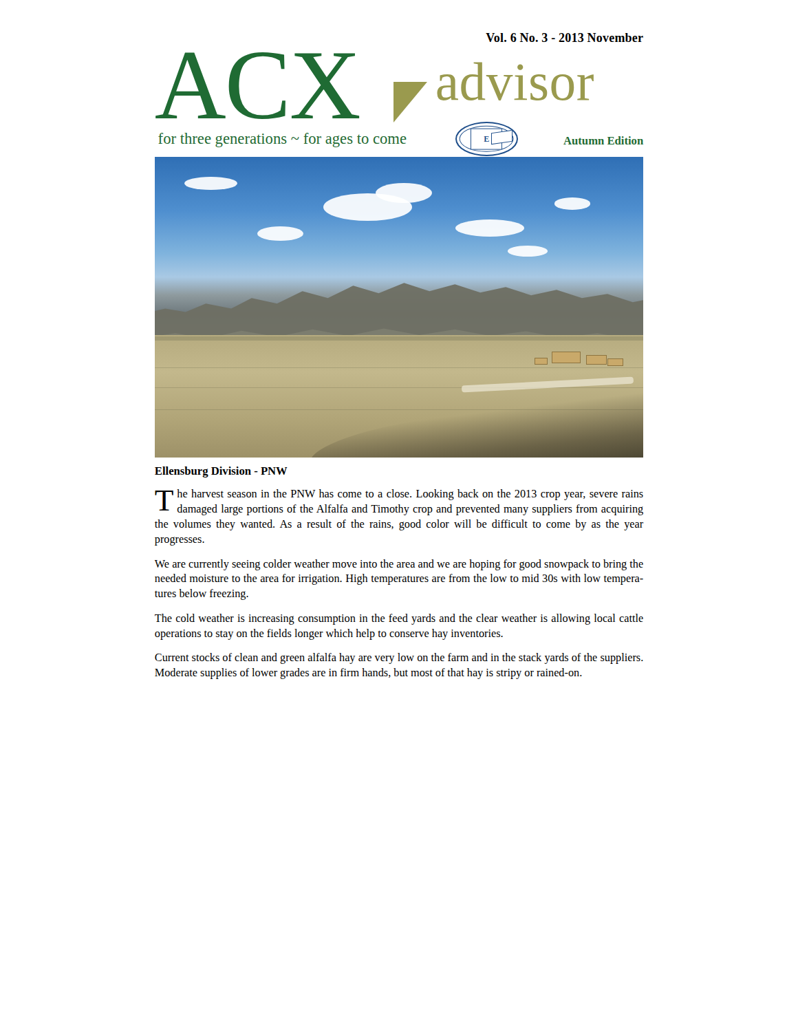Vol. 6 No. 3 - 2013 November
ACX
advisor
for three generations ~ for ages to come
E
Autumn Edition
Ellensburg Division - PNW
The harvest season in the PNW has come to a close. Looking back on the 2013 crop year, severe rains damaged large portions of the Alfalfa and Timothy crop and prevented many suppliers from acquiring the volumes they wanted. As a result of the rains, good color will be difficult to come by as the year progresses.
We are currently seeing colder weather move into the area and we are hoping for good snowpack to bring the needed moisture to the area for irrigation. High temperatures are from the low to mid 30s with low temperatures below freezing.
The cold weather is increasing consumption in the feed yards and the clear weather is allowing local cattle operations to stay on the fields longer which help to conserve hay inventories.
Current stocks of clean and green alfalfa hay are very low on the farm and in the stack yards of the suppliers. Moderate supplies of lower grades are in firm hands, but most of that hay is stripy or rained-on.